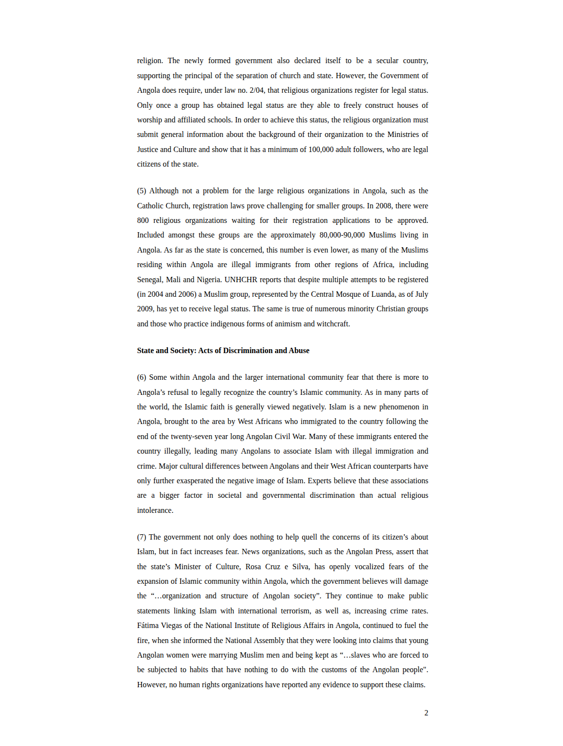religion. The newly formed government also declared itself to be a secular country, supporting the principal of the separation of church and state. However, the Government of Angola does require, under law no. 2/04, that religious organizations register for legal status. Only once a group has obtained legal status are they able to freely construct houses of worship and affiliated schools. In order to achieve this status, the religious organization must submit general information about the background of their organization to the Ministries of Justice and Culture and show that it has a minimum of 100,000 adult followers, who are legal citizens of the state.
(5) Although not a problem for the large religious organizations in Angola, such as the Catholic Church, registration laws prove challenging for smaller groups. In 2008, there were 800 religious organizations waiting for their registration applications to be approved. Included amongst these groups are the approximately 80,000-90,000 Muslims living in Angola. As far as the state is concerned, this number is even lower, as many of the Muslims residing within Angola are illegal immigrants from other regions of Africa, including Senegal, Mali and Nigeria. UNHCHR reports that despite multiple attempts to be registered (in 2004 and 2006) a Muslim group, represented by the Central Mosque of Luanda, as of July 2009, has yet to receive legal status. The same is true of numerous minority Christian groups and those who practice indigenous forms of animism and witchcraft.
State and Society: Acts of Discrimination and Abuse
(6) Some within Angola and the larger international community fear that there is more to Angola’s refusal to legally recognize the country’s Islamic community. As in many parts of the world, the Islamic faith is generally viewed negatively. Islam is a new phenomenon in Angola, brought to the area by West Africans who immigrated to the country following the end of the twenty-seven year long Angolan Civil War. Many of these immigrants entered the country illegally, leading many Angolans to associate Islam with illegal immigration and crime. Major cultural differences between Angolans and their West African counterparts have only further exasperated the negative image of Islam. Experts believe that these associations are a bigger factor in societal and governmental discrimination than actual religious intolerance.
(7) The government not only does nothing to help quell the concerns of its citizen’s about Islam, but in fact increases fear. News organizations, such as the Angolan Press, assert that the state’s Minister of Culture, Rosa Cruz e Silva, has openly vocalized fears of the expansion of Islamic community within Angola, which the government believes will damage the “…organization and structure of Angolan society”. They continue to make public statements linking Islam with international terrorism, as well as, increasing crime rates. Fátima Viegas of the National Institute of Religious Affairs in Angola, continued to fuel the fire, when she informed the National Assembly that they were looking into claims that young Angolan women were marrying Muslim men and being kept as “…slaves who are forced to be subjected to habits that have nothing to do with the customs of the Angolan people". However, no human rights organizations have reported any evidence to support these claims.
2